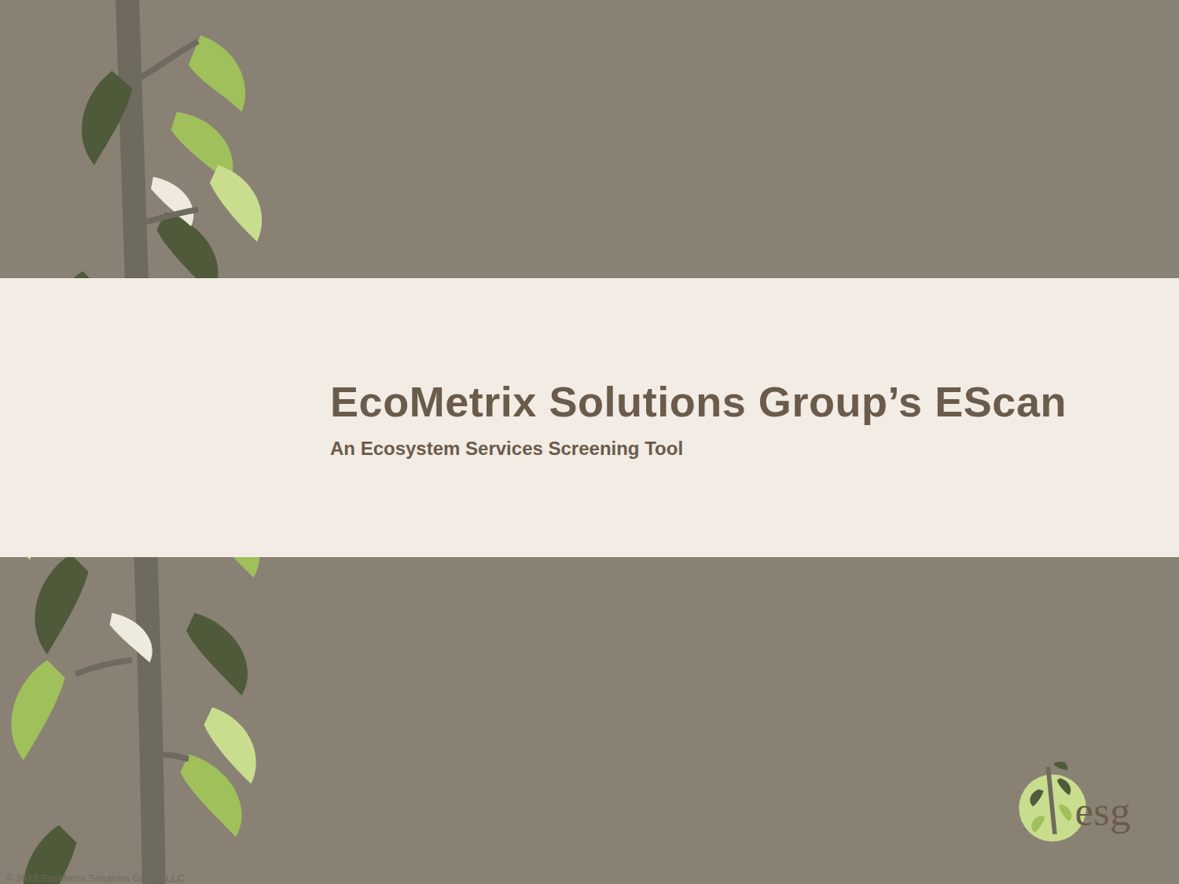EcoMetrix Solutions Group’s EScan
An Ecosystem Services Screening Tool
esg
© 2013 EcoMetrix Solutions Group, LLC